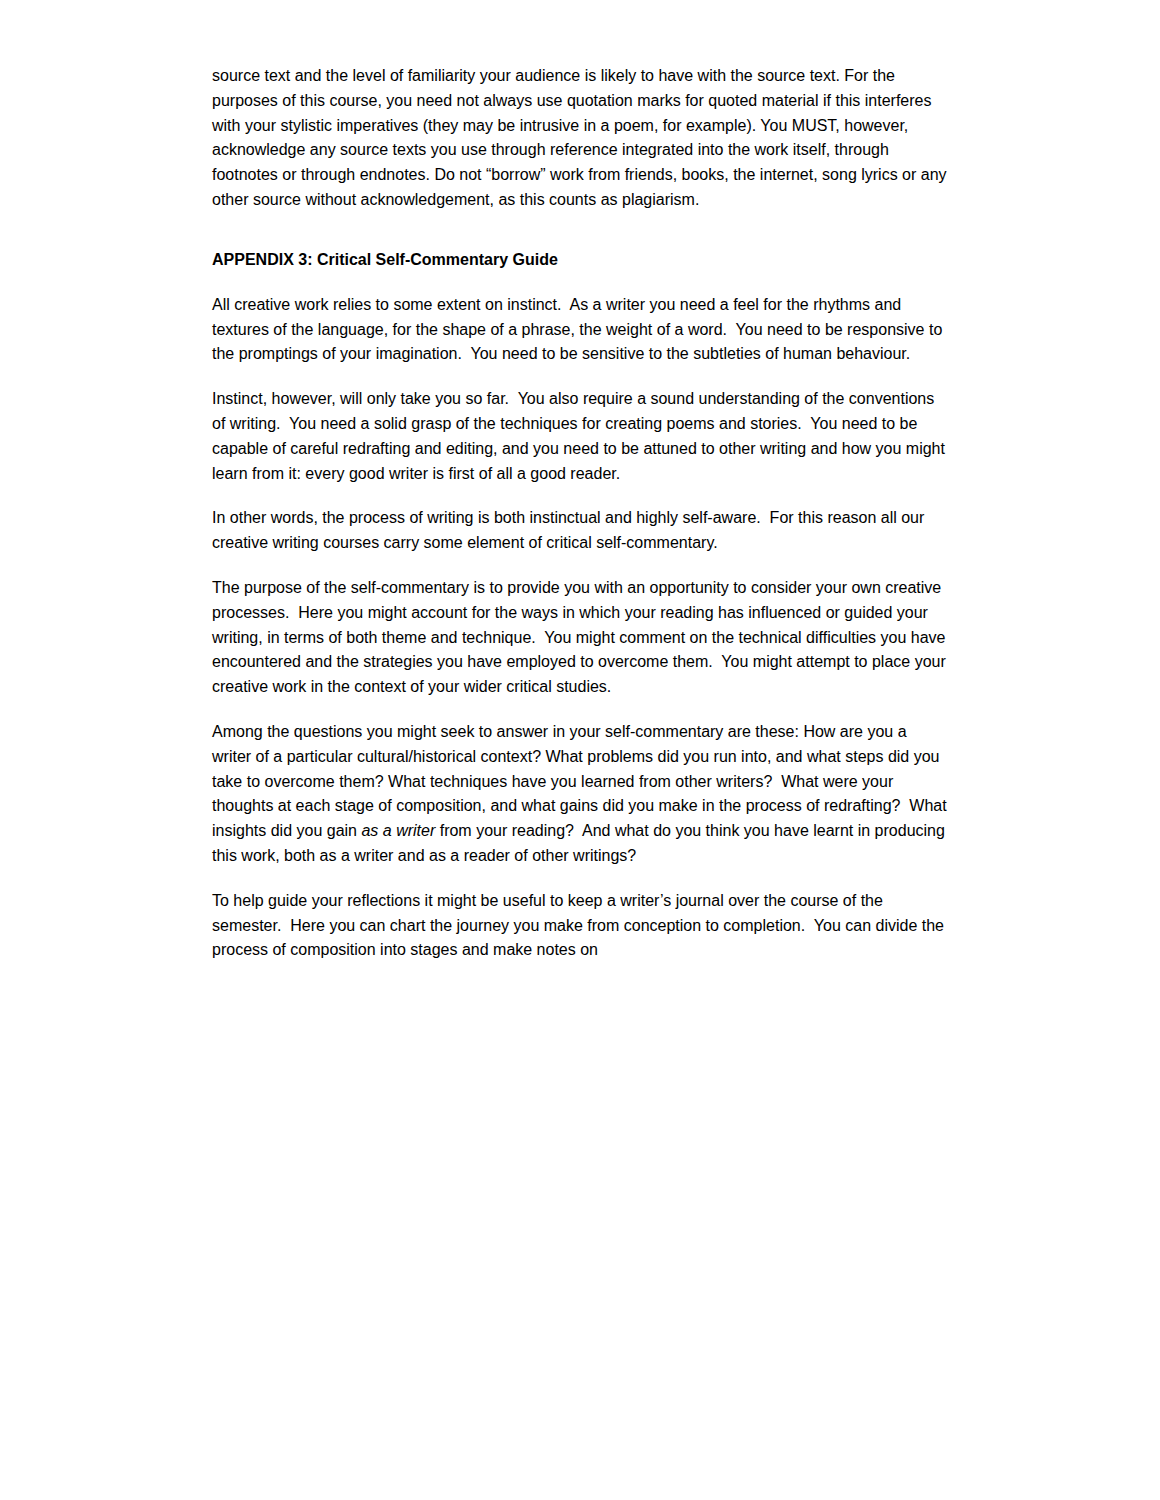source text and the level of familiarity your audience is likely to have with the source text. For the purposes of this course, you need not always use quotation marks for quoted material if this interferes with your stylistic imperatives (they may be intrusive in a poem, for example). You MUST, however, acknowledge any source texts you use through reference integrated into the work itself, through footnotes or through endnotes. Do not “borrow” work from friends, books, the internet, song lyrics or any other source without acknowledgement, as this counts as plagiarism.
APPENDIX 3: Critical Self-Commentary Guide
All creative work relies to some extent on instinct. As a writer you need a feel for the rhythms and textures of the language, for the shape of a phrase, the weight of a word. You need to be responsive to the promptings of your imagination. You need to be sensitive to the subtleties of human behaviour.
Instinct, however, will only take you so far. You also require a sound understanding of the conventions of writing. You need a solid grasp of the techniques for creating poems and stories. You need to be capable of careful redrafting and editing, and you need to be attuned to other writing and how you might learn from it: every good writer is first of all a good reader.
In other words, the process of writing is both instinctual and highly self-aware. For this reason all our creative writing courses carry some element of critical self-commentary.
The purpose of the self-commentary is to provide you with an opportunity to consider your own creative processes. Here you might account for the ways in which your reading has influenced or guided your writing, in terms of both theme and technique. You might comment on the technical difficulties you have encountered and the strategies you have employed to overcome them. You might attempt to place your creative work in the context of your wider critical studies.
Among the questions you might seek to answer in your self-commentary are these: How are you a writer of a particular cultural/historical context? What problems did you run into, and what steps did you take to overcome them? What techniques have you learned from other writers? What were your thoughts at each stage of composition, and what gains did you make in the process of redrafting? What insights did you gain as a writer from your reading? And what do you think you have learnt in producing this work, both as a writer and as a reader of other writings?
To help guide your reflections it might be useful to keep a writer’s journal over the course of the semester. Here you can chart the journey you make from conception to completion. You can divide the process of composition into stages and make notes on